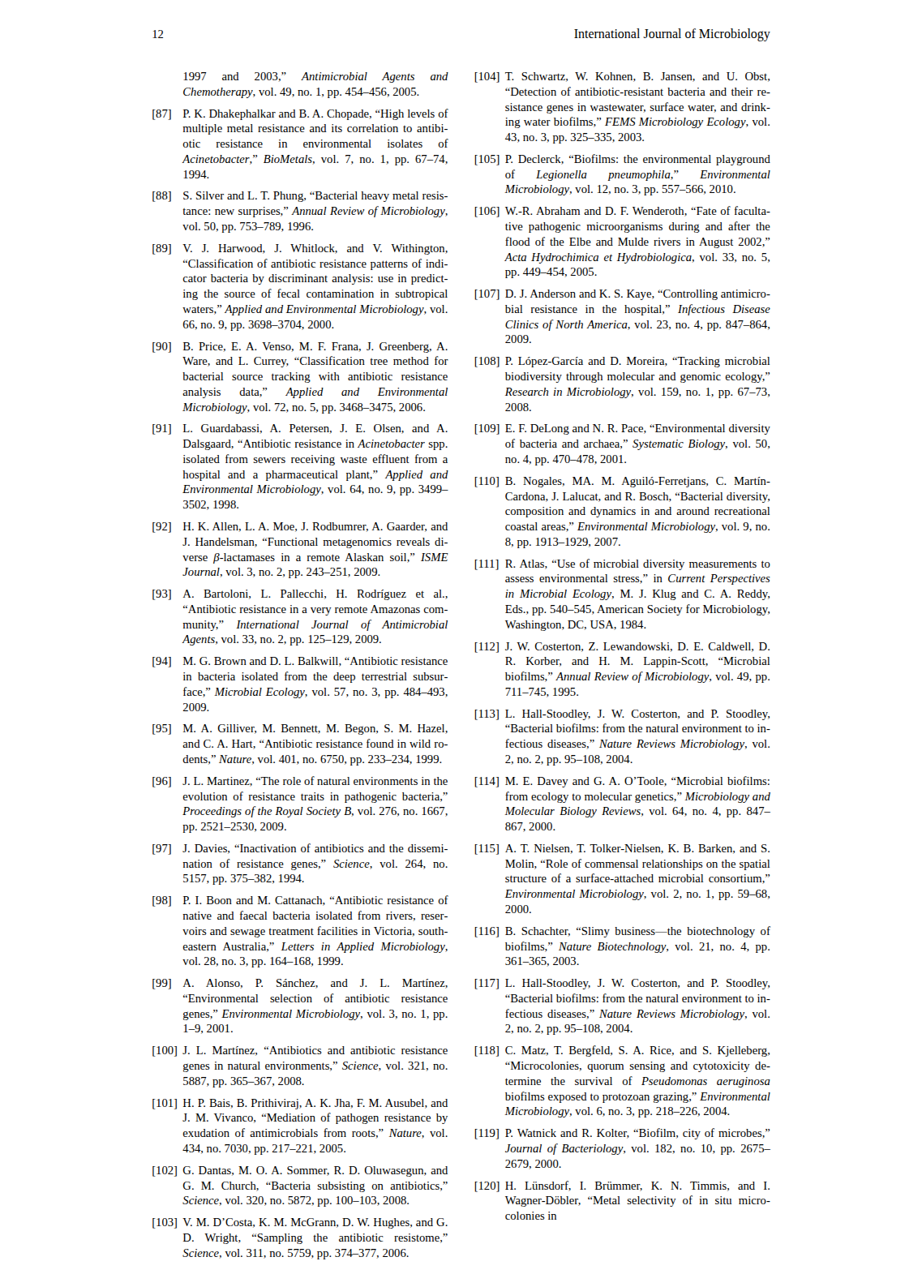12
International Journal of Microbiology
1997 and 2003,” Antimicrobial Agents and Chemotherapy, vol. 49, no. 1, pp. 454–456, 2005.
[87] P. K. Dhakephalkar and B. A. Chopade, “High levels of multiple metal resistance and its correlation to antibiotic resistance in environmental isolates of Acinetobacter,” BioMetals, vol. 7, no. 1, pp. 67–74, 1994.
[88] S. Silver and L. T. Phung, “Bacterial heavy metal resistance: new surprises,” Annual Review of Microbiology, vol. 50, pp. 753–789, 1996.
[89] V. J. Harwood, J. Whitlock, and V. Withington, “Classification of antibiotic resistance patterns of indicator bacteria by discriminant analysis: use in predicting the source of fecal contamination in subtropical waters,” Applied and Environmental Microbiology, vol. 66, no. 9, pp. 3698–3704, 2000.
[90] B. Price, E. A. Venso, M. F. Frana, J. Greenberg, A. Ware, and L. Currey, “Classification tree method for bacterial source tracking with antibiotic resistance analysis data,” Applied and Environmental Microbiology, vol. 72, no. 5, pp. 3468–3475, 2006.
[91] L. Guardabassi, A. Petersen, J. E. Olsen, and A. Dalsgaard, “Antibiotic resistance in Acinetobacter spp. isolated from sewers receiving waste effluent from a hospital and a pharmaceutical plant,” Applied and Environmental Microbiology, vol. 64, no. 9, pp. 3499–3502, 1998.
[92] H. K. Allen, L. A. Moe, J. Rodbumrer, A. Gaarder, and J. Handelsman, “Functional metagenomics reveals diverse β-lactamases in a remote Alaskan soil,” ISME Journal, vol. 3, no. 2, pp. 243–251, 2009.
[93] A. Bartoloni, L. Pallecchi, H. Rodríguez et al., “Antibiotic resistance in a very remote Amazonas community,” International Journal of Antimicrobial Agents, vol. 33, no. 2, pp. 125–129, 2009.
[94] M. G. Brown and D. L. Balkwill, “Antibiotic resistance in bacteria isolated from the deep terrestrial subsurface,” Microbial Ecology, vol. 57, no. 3, pp. 484–493, 2009.
[95] M. A. Gilliver, M. Bennett, M. Begon, S. M. Hazel, and C. A. Hart, “Antibiotic resistance found in wild rodents,” Nature, vol. 401, no. 6750, pp. 233–234, 1999.
[96] J. L. Martinez, “The role of natural environments in the evolution of resistance traits in pathogenic bacteria,” Proceedings of the Royal Society B, vol. 276, no. 1667, pp. 2521–2530, 2009.
[97] J. Davies, “Inactivation of antibiotics and the dissemination of resistance genes,” Science, vol. 264, no. 5157, pp. 375–382, 1994.
[98] P. I. Boon and M. Cattanach, “Antibiotic resistance of native and faecal bacteria isolated from rivers, reservoirs and sewage treatment facilities in Victoria, south-eastern Australia,” Letters in Applied Microbiology, vol. 28, no. 3, pp. 164–168, 1999.
[99] A. Alonso, P. Sánchez, and J. L. Martínez, “Environmental selection of antibiotic resistance genes,” Environmental Microbiology, vol. 3, no. 1, pp. 1–9, 2001.
[100] J. L. Martínez, “Antibiotics and antibiotic resistance genes in natural environments,” Science, vol. 321, no. 5887, pp. 365–367, 2008.
[101] H. P. Bais, B. Prithiviraj, A. K. Jha, F. M. Ausubel, and J. M. Vivanco, “Mediation of pathogen resistance by exudation of antimicrobials from roots,” Nature, vol. 434, no. 7030, pp. 217–221, 2005.
[102] G. Dantas, M. O. A. Sommer, R. D. Oluwasegun, and G. M. Church, “Bacteria subsisting on antibiotics,” Science, vol. 320, no. 5872, pp. 100–103, 2008.
[103] V. M. D’Costa, K. M. McGrann, D. W. Hughes, and G. D. Wright, “Sampling the antibiotic resistome,” Science, vol. 311, no. 5759, pp. 374–377, 2006.
[104] T. Schwartz, W. Kohnen, B. Jansen, and U. Obst, “Detection of antibiotic-resistant bacteria and their resistance genes in wastewater, surface water, and drinking water biofilms,” FEMS Microbiology Ecology, vol. 43, no. 3, pp. 325–335, 2003.
[105] P. Declerck, “Biofilms: the environmental playground of Legionella pneumophila,” Environmental Microbiology, vol. 12, no. 3, pp. 557–566, 2010.
[106] W.-R. Abraham and D. F. Wenderoth, “Fate of facultative pathogenic microorganisms during and after the flood of the Elbe and Mulde rivers in August 2002,” Acta Hydrochimica et Hydrobiologica, vol. 33, no. 5, pp. 449–454, 2005.
[107] D. J. Anderson and K. S. Kaye, “Controlling antimicrobial resistance in the hospital,” Infectious Disease Clinics of North America, vol. 23, no. 4, pp. 847–864, 2009.
[108] P. López-García and D. Moreira, “Tracking microbial biodiversity through molecular and genomic ecology,” Research in Microbiology, vol. 159, no. 1, pp. 67–73, 2008.
[109] E. F. DeLong and N. R. Pace, “Environmental diversity of bacteria and archaea,” Systematic Biology, vol. 50, no. 4, pp. 470–478, 2001.
[110] B. Nogales, MA. M. Aguiló-Ferretjans, C. Martín-Cardona, J. Lalucat, and R. Bosch, “Bacterial diversity, composition and dynamics in and around recreational coastal areas,” Environmental Microbiology, vol. 9, no. 8, pp. 1913–1929, 2007.
[111] R. Atlas, “Use of microbial diversity measurements to assess environmental stress,” in Current Perspectives in Microbial Ecology, M. J. Klug and C. A. Reddy, Eds., pp. 540–545, American Society for Microbiology, Washington, DC, USA, 1984.
[112] J. W. Costerton, Z. Lewandowski, D. E. Caldwell, D. R. Korber, and H. M. Lappin-Scott, “Microbial biofilms,” Annual Review of Microbiology, vol. 49, pp. 711–745, 1995.
[113] L. Hall-Stoodley, J. W. Costerton, and P. Stoodley, “Bacterial biofilms: from the natural environment to infectious diseases,” Nature Reviews Microbiology, vol. 2, no. 2, pp. 95–108, 2004.
[114] M. E. Davey and G. A. O’Toole, “Microbial biofilms: from ecology to molecular genetics,” Microbiology and Molecular Biology Reviews, vol. 64, no. 4, pp. 847–867, 2000.
[115] A. T. Nielsen, T. Tolker-Nielsen, K. B. Barken, and S. Molin, “Role of commensal relationships on the spatial structure of a surface-attached microbial consortium,” Environmental Microbiology, vol. 2, no. 1, pp. 59–68, 2000.
[116] B. Schachter, “Slimy business—the biotechnology of biofilms,” Nature Biotechnology, vol. 21, no. 4, pp. 361–365, 2003.
[117] L. Hall-Stoodley, J. W. Costerton, and P. Stoodley, “Bacterial biofilms: from the natural environment to infectious diseases,” Nature Reviews Microbiology, vol. 2, no. 2, pp. 95–108, 2004.
[118] C. Matz, T. Bergfeld, S. A. Rice, and S. Kjelleberg, “Microcolonies, quorum sensing and cytotoxicity determine the survival of Pseudomonas aeruginosa biofilms exposed to protozoan grazing,” Environmental Microbiology, vol. 6, no. 3, pp. 218–226, 2004.
[119] P. Watnick and R. Kolter, “Biofilm, city of microbes,” Journal of Bacteriology, vol. 182, no. 10, pp. 2675–2679, 2000.
[120] H. Lünsdorf, I. Brümmer, K. N. Timmis, and I. Wagner-Döbler, “Metal selectivity of in situ microcolonies in